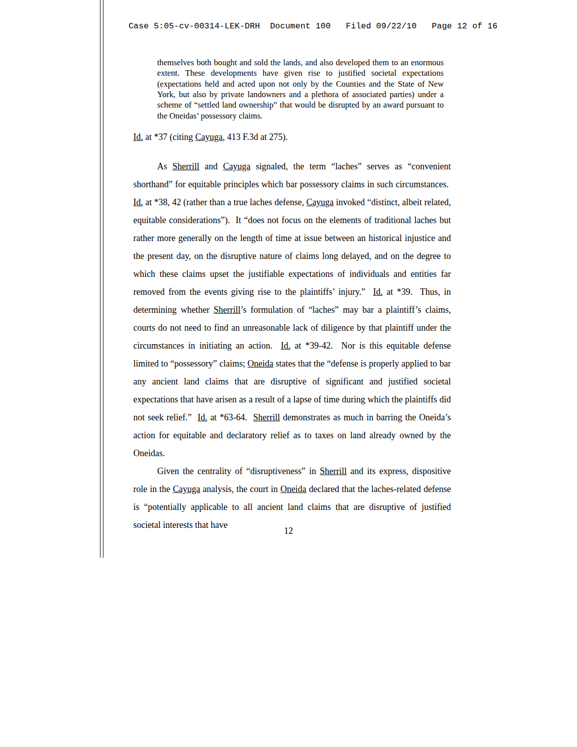Case 5:05-cv-00314-LEK-DRH Document 100 Filed 09/22/10 Page 12 of 16
themselves both bought and sold the lands, and also developed them to an enormous extent. These developments have given rise to justified societal expectations (expectations held and acted upon not only by the Counties and the State of New York, but also by private landowners and a plethora of associated parties) under a scheme of “settled land ownership” that would be disrupted by an award pursuant to the Oneidas’ possessory claims.
Id. at *37 (citing Cayuga, 413 F.3d at 275).
As Sherrill and Cayuga signaled, the term “laches” serves as “convenient shorthand” for equitable principles which bar possessory claims in such circumstances. Id. at *38, 42 (rather than a true laches defense, Cayuga invoked “distinct, albeit related, equitable considerations”). It “does not focus on the elements of traditional laches but rather more generally on the length of time at issue between an historical injustice and the present day, on the disruptive nature of claims long delayed, and on the degree to which these claims upset the justifiable expectations of individuals and entities far removed from the events giving rise to the plaintiffs’ injury.” Id. at *39. Thus, in determining whether Sherrill’s formulation of “laches” may bar a plaintiff’s claims, courts do not need to find an unreasonable lack of diligence by that plaintiff under the circumstances in initiating an action. Id. at *39-42. Nor is this equitable defense limited to “possessory” claims; Oneida states that the “defense is properly applied to bar any ancient land claims that are disruptive of significant and justified societal expectations that have arisen as a result of a lapse of time during which the plaintiffs did not seek relief.” Id. at *63-64. Sherrill demonstrates as much in barring the Oneida’s action for equitable and declaratory relief as to taxes on land already owned by the Oneidas.
Given the centrality of “disruptiveness” in Sherrill and its express, dispositive role in the Cayuga analysis, the court in Oneida declared that the laches-related defense is “potentially applicable to all ancient land claims that are disruptive of justified societal interests that have
12